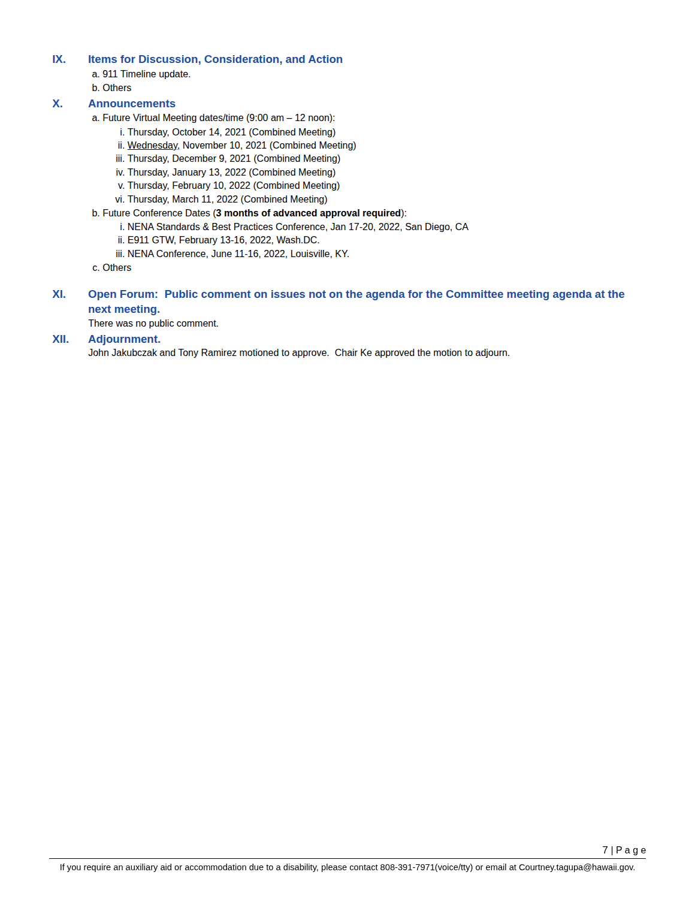IX. Items for Discussion, Consideration, and Action
911 Timeline update.
Others
X. Announcements
Future Virtual Meeting dates/time (9:00 am – 12 noon):
Thursday, October 14, 2021 (Combined Meeting)
Wednesday, November 10, 2021 (Combined Meeting)
Thursday, December 9, 2021 (Combined Meeting)
Thursday, January 13, 2022 (Combined Meeting)
Thursday, February 10, 2022 (Combined Meeting)
Thursday, March 11, 2022 (Combined Meeting)
Future Conference Dates (3 months of advanced approval required):
NENA Standards & Best Practices Conference, Jan 17-20, 2022, San Diego, CA
E911 GTW, February 13-16, 2022, Wash.DC.
NENA Conference, June 11-16, 2022, Louisville, KY.
Others
XI. Open Forum: Public comment on issues not on the agenda for the Committee meeting agenda at the next meeting.
There was no public comment.
XII. Adjournment.
John Jakubczak and Tony Ramirez motioned to approve. Chair Ke approved the motion to adjourn.
7 | P a g e
If you require an auxiliary aid or accommodation due to a disability, please contact 808-391-7971(voice/tty) or email at Courtney.tagupa@hawaii.gov.